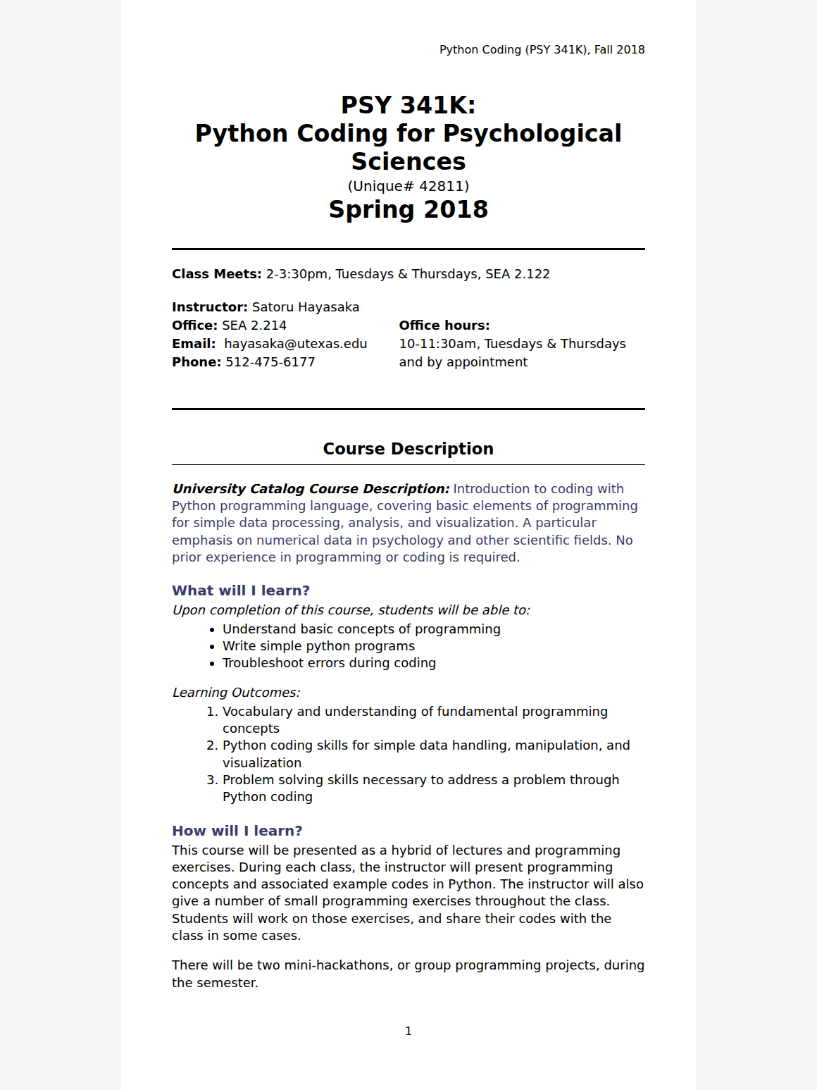Python Coding (PSY 341K), Fall 2018
PSY 341K:
Python Coding for Psychological Sciences (Unique# 42811) Spring 2018
Class Meets: 2-3:30pm, Tuesdays & Thursdays, SEA 2.122
| Instructor: Satoru Hayasaka | |
| Office: SEA 2.214 | Office hours: |
| Email: hayasaka@utexas.edu | 10-11:30am, Tuesdays & Thursdays |
| Phone: 512-475-6177 | and by appointment |
Course Description
University Catalog Course Description: Introduction to coding with Python programming language, covering basic elements of programming for simple data processing, analysis, and visualization. A particular emphasis on numerical data in psychology and other scientific fields. No prior experience in programming or coding is required.
What will I learn?
Upon completion of this course, students will be able to:
Understand basic concepts of programming
Write simple python programs
Troubleshoot errors during coding
Learning Outcomes:
Vocabulary and understanding of fundamental programming concepts
Python coding skills for simple data handling, manipulation, and visualization
Problem solving skills necessary to address a problem through Python coding
How will I learn?
This course will be presented as a hybrid of lectures and programming exercises. During each class, the instructor will present programming concepts and associated example codes in Python. The instructor will also give a number of small programming exercises throughout the class. Students will work on those exercises, and share their codes with the class in some cases.
There will be two mini-hackathons, or group programming projects, during the semester.
1